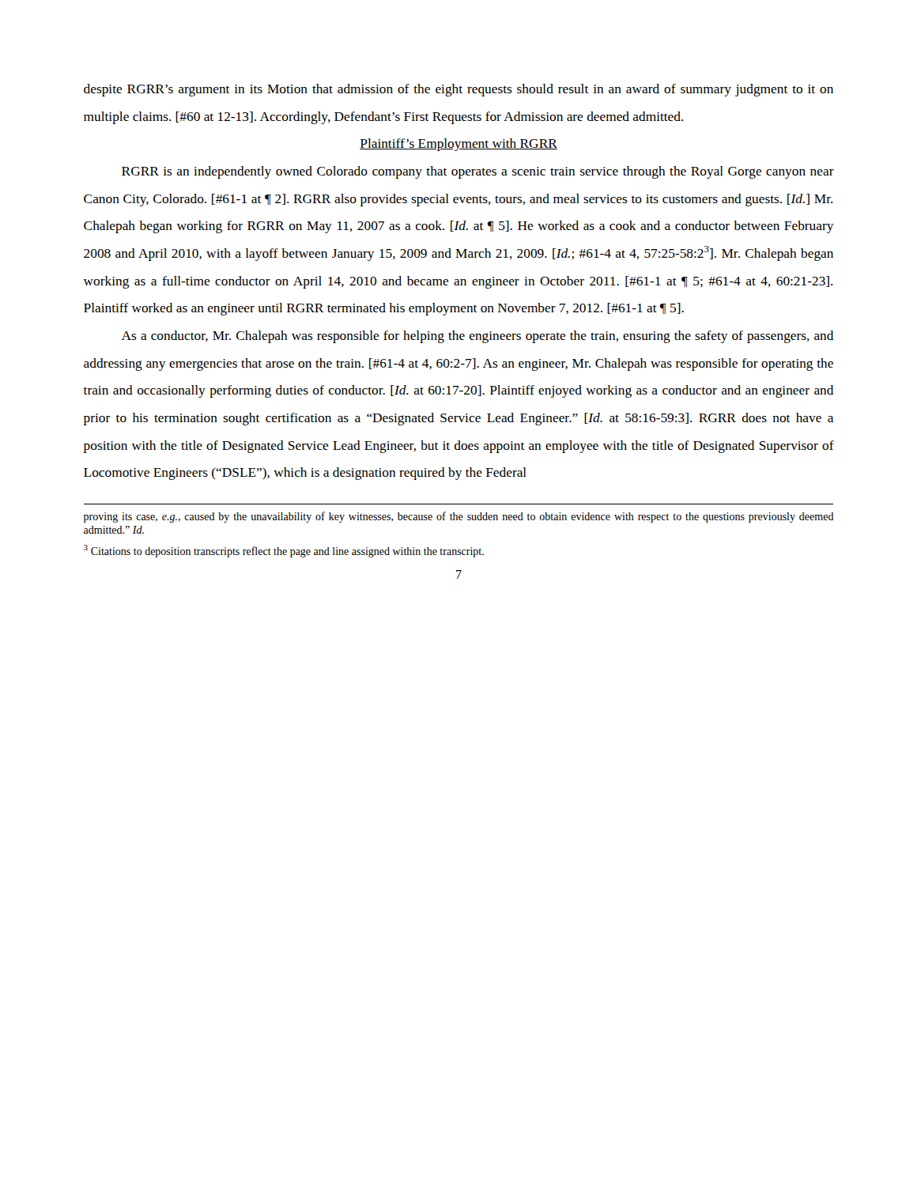despite RGRR’s argument in its Motion that admission of the eight requests should result in an award of summary judgment to it on multiple claims. [#60 at 12-13]. Accordingly, Defendant’s First Requests for Admission are deemed admitted.
Plaintiff’s Employment with RGRR
RGRR is an independently owned Colorado company that operates a scenic train service through the Royal Gorge canyon near Canon City, Colorado. [#61-1 at ¶ 2]. RGRR also provides special events, tours, and meal services to its customers and guests. [Id.] Mr. Chalepah began working for RGRR on May 11, 2007 as a cook. [Id. at ¶ 5]. He worked as a cook and a conductor between February 2008 and April 2010, with a layoff between January 15, 2009 and March 21, 2009. [Id.; #61-4 at 4, 57:25-58:23]. Mr. Chalepah began working as a full-time conductor on April 14, 2010 and became an engineer in October 2011. [#61-1 at ¶ 5; #61-4 at 4, 60:21-23]. Plaintiff worked as an engineer until RGRR terminated his employment on November 7, 2012. [#61-1 at ¶ 5].
As a conductor, Mr. Chalepah was responsible for helping the engineers operate the train, ensuring the safety of passengers, and addressing any emergencies that arose on the train. [#61-4 at 4, 60:2-7]. As an engineer, Mr. Chalepah was responsible for operating the train and occasionally performing duties of conductor. [Id. at 60:17-20]. Plaintiff enjoyed working as a conductor and an engineer and prior to his termination sought certification as a “Designated Service Lead Engineer.” [Id. at 58:16-59:3]. RGRR does not have a position with the title of Designated Service Lead Engineer, but it does appoint an employee with the title of Designated Supervisor of Locomotive Engineers (“DSLE”), which is a designation required by the Federal
proving its case, e.g., caused by the unavailability of key witnesses, because of the sudden need to obtain evidence with respect to the questions previously deemed admitted.” Id.
3 Citations to deposition transcripts reflect the page and line assigned within the transcript.
7